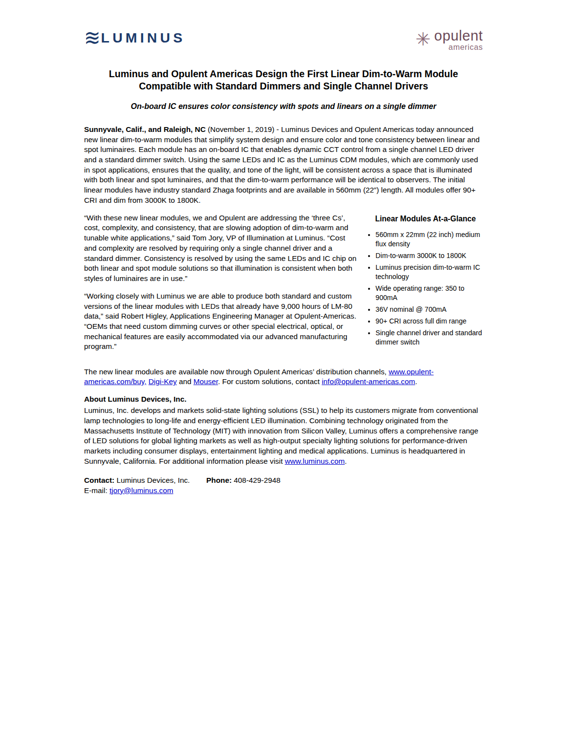≋ LUMINUS
✳ opulent americas
Luminus and Opulent Americas Design the First Linear Dim-to-Warm Module Compatible with Standard Dimmers and Single Channel Drivers
On-board IC ensures color consistency with spots and linears on a single dimmer
Sunnyvale, Calif., and Raleigh, NC (November 1, 2019) - Luminus Devices and Opulent Americas today announced new linear dim-to-warm modules that simplify system design and ensure color and tone consistency between linear and spot luminaires. Each module has an on-board IC that enables dynamic CCT control from a single channel LED driver and a standard dimmer switch. Using the same LEDs and IC as the Luminus CDM modules, which are commonly used in spot applications, ensures that the quality, and tone of the light, will be consistent across a space that is illuminated with both linear and spot luminaires, and that the dim-to-warm performance will be identical to observers. The initial linear modules have industry standard Zhaga footprints and are available in 560mm (22”) length. All modules offer 90+ CRI and dim from 3000K to 1800K.
“With these new linear modules, we and Opulent are addressing the ‘three Cs’, cost, complexity, and consistency, that are slowing adoption of dim-to-warm and tunable white applications,” said Tom Jory, VP of Illumination at Luminus. “Cost and complexity are resolved by requiring only a single channel driver and a standard dimmer. Consistency is resolved by using the same LEDs and IC chip on both linear and spot module solutions so that illumination is consistent when both styles of luminaires are in use.”
“Working closely with Luminus we are able to produce both standard and custom versions of the linear modules with LEDs that already have 9,000 hours of LM-80 data,” said Robert Higley, Applications Engineering Manager at Opulent-Americas. “OEMs that need custom dimming curves or other special electrical, optical, or mechanical features are easily accommodated via our advanced manufacturing program.”
Linear Modules At-a-Glance
560mm x 22mm (22 inch) medium flux density
Dim-to-warm 3000K to 1800K
Luminus precision dim-to-warm IC technology
Wide operating range: 350 to 900mA
36V nominal @ 700mA
90+ CRI across full dim range
Single channel driver and standard dimmer switch
The new linear modules are available now through Opulent Americas’ distribution channels, www.opulent-americas.com/buy, Digi-Key and Mouser. For custom solutions, contact info@opulent-americas.com.
About Luminus Devices, Inc.
Luminus, Inc. develops and markets solid-state lighting solutions (SSL) to help its customers migrate from conventional lamp technologies to long-life and energy-efficient LED illumination. Combining technology originated from the Massachusetts Institute of Technology (MIT) with innovation from Silicon Valley, Luminus offers a comprehensive range of LED solutions for global lighting markets as well as high-output specialty lighting solutions for performance-driven markets including consumer displays, entertainment lighting and medical applications. Luminus is headquartered in Sunnyvale, California. For additional information please visit www.luminus.com.
Contact: Luminus Devices, Inc.
Phone: 408-429-2948
E-mail: tjory@luminus.com